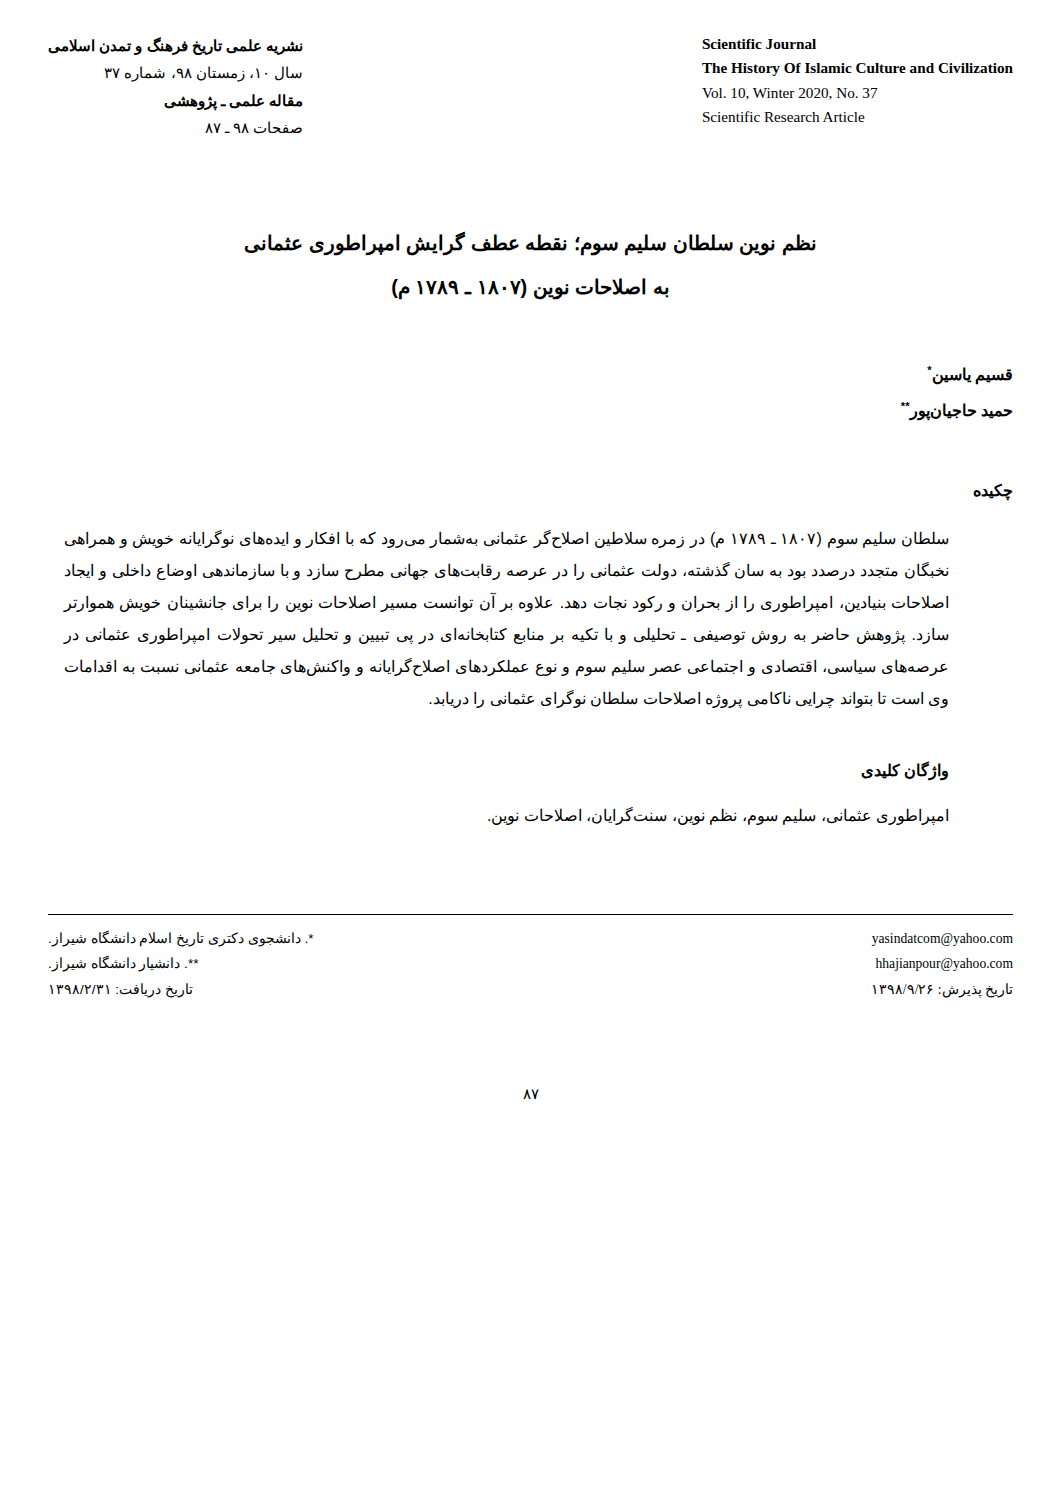Scientific Journal
The History Of Islamic Culture and Civilization
Vol. 10, Winter 2020, No. 37
Scientific Research Article
نشریه علمی تاریخ فرهنگ و تمدن اسلامی
سال ۱۰، زمستان ۹۸، شماره ۳۷
مقاله علمی ـ پژوهشی
صفحات ۹۸ ـ ۸۷
نظم نوین سلطان سلیم سوم؛ نقطه عطف گرایش امپراطوری عثمانی
به اصلاحات نوین (۱۸۰۷ ـ ۱۷۸۹ م)
قسیم یاسین*
حمید حاجیان‌پور**
چکیده
سلطان سلیم سوم (۱۸۰۷ ـ ۱۷۸۹ م) در زمره سلاطین اصلاح‌گر عثمانی به‌شمار می‌رود که با افکار و ایده‌های نوگرایانه خویش و همراهی نخبگان متجدد درصدد بود به سان گذشته، دولت عثمانی را در عرصه رقابت‌های جهانی مطرح سازد و با سازماندهی اوضاع داخلی و ایجاد اصلاحات بنیادین، امپراطوری را از بحران و رکود نجات دهد. علاوه بر آن توانست مسیر اصلاحات نوین را برای جانشینان خویش هموارتر سازد. پژوهش حاضر به روش توصیفی ـ تحلیلی و با تکیه بر منابع کتابخانه‌ای در پی تبیین و تحلیل سیر تحولات امپراطوری عثمانی در عرصه‌های سیاسی، اقتصادی و اجتماعی عصر سلیم سوم و نوع عملکردهای اصلاح‌گرایانه و واکنش‌های جامعه عثمانی نسبت به اقدامات وی است تا بتواند چرایی ناکامی پروژه اصلاحات سلطان نوگرای عثمانی را دریابد.
واژگان کلیدی
امپراطوری عثمانی، سلیم سوم، نظم نوین، سنت‌گرایان، اصلاحات نوین.
yasindatcom@yahoo.com
*. دانشجوی دکتری تاریخ اسلام دانشگاه شیراز.
hhajianpour@yahoo.com
**. دانشیار دانشگاه شیراز.
تاریخ پذیرش: ۱۳۹۸/۹/۲۶
تاریخ دریافت: ۱۳۹۸/۲/۳۱
۸۷